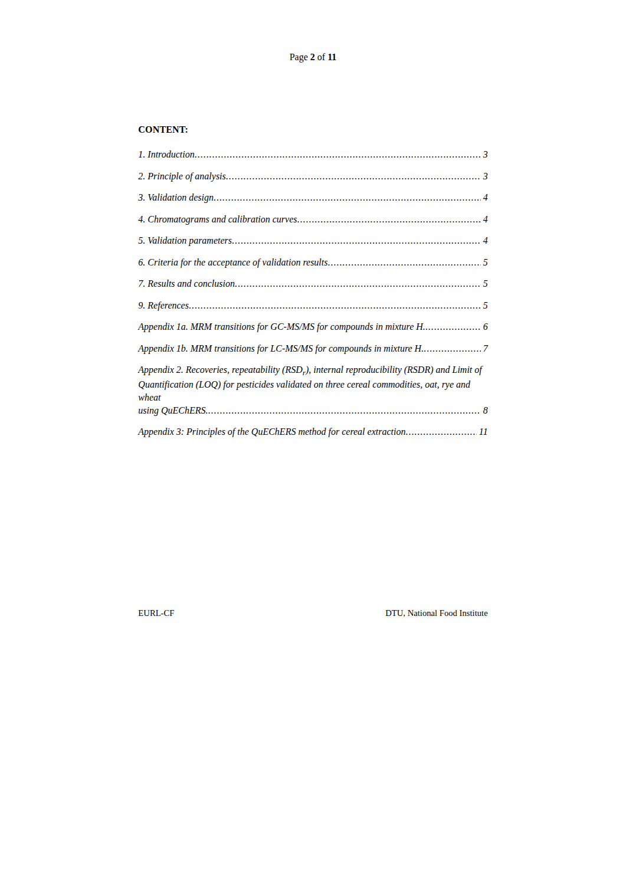Page 2 of 11
CONTENT:
1. Introduction .................................................................................................................. 3
2. Principle of analysis ....................................................................................................... 3
3. Validation design .......................................................................................................... 4
4. Chromatograms and calibration curves ......................................................................... 4
5. Validation parameters .................................................................................................... 4
6. Criteria for the acceptance of validation results ............................................................. 5
7. Results and conclusion ................................................................................................... 5
9. References ................................................................................................................. 5
Appendix 1a. MRM transitions for GC-MS/MS for compounds in mixture H. .................................... 6
Appendix 1b. MRM transitions for LC-MS/MS for compounds in mixture H. .................................... 7
Appendix 2. Recoveries, repeatability (RSDr), internal reproducibility (RSDR) and Limit of Quantification (LOQ) for pesticides validated on three cereal commodities, oat, rye and wheat using QuEChERS. ....................................................................................................................... 8
Appendix 3: Principles of the QuEChERS method for cereal extraction ......................................... 11
EURL-CF DTU, National Food Institute